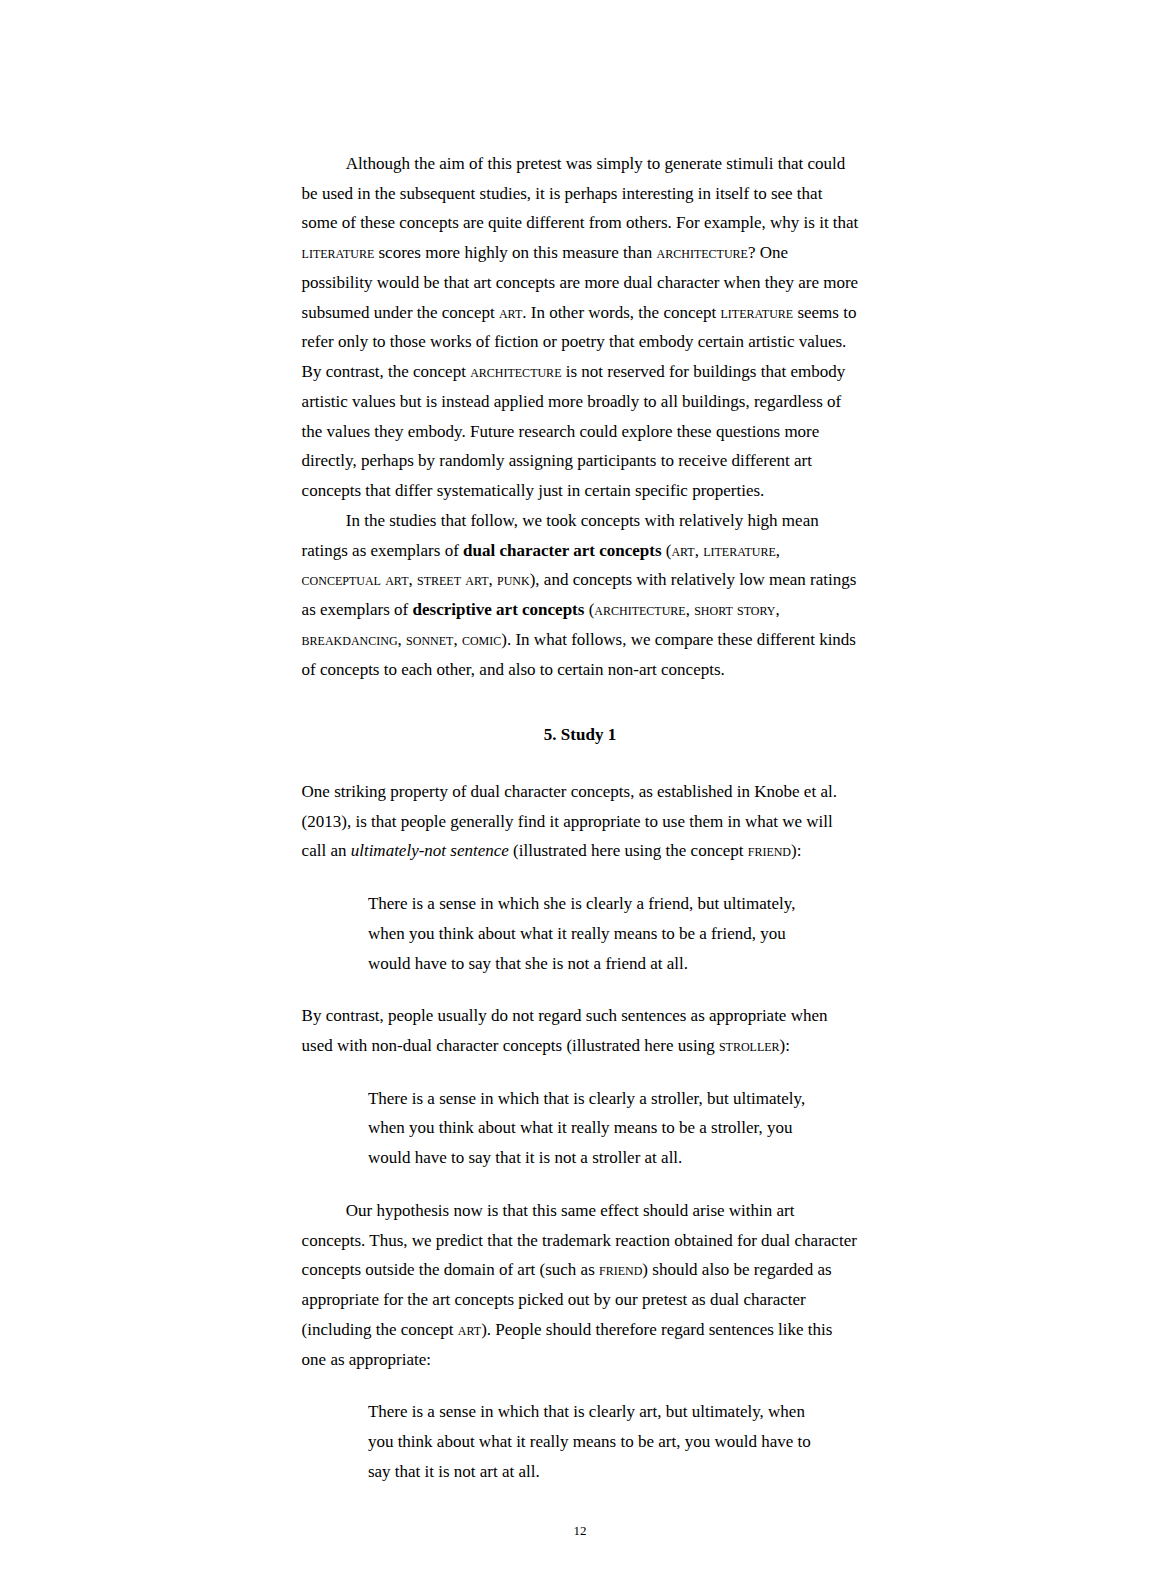Although the aim of this pretest was simply to generate stimuli that could be used in the subsequent studies, it is perhaps interesting in itself to see that some of these concepts are quite different from others. For example, why is it that literature scores more highly on this measure than architecture? One possibility would be that art concepts are more dual character when they are more subsumed under the concept art. In other words, the concept literature seems to refer only to those works of fiction or poetry that embody certain artistic values. By contrast, the concept architecture is not reserved for buildings that embody artistic values but is instead applied more broadly to all buildings, regardless of the values they embody. Future research could explore these questions more directly, perhaps by randomly assigning participants to receive different art concepts that differ systematically just in certain specific properties.
In the studies that follow, we took concepts with relatively high mean ratings as exemplars of dual character art concepts (art, literature, conceptual art, street art, punk), and concepts with relatively low mean ratings as exemplars of descriptive art concepts (architecture, short story, breakdancing, sonnet, comic). In what follows, we compare these different kinds of concepts to each other, and also to certain non-art concepts.
5. Study 1
One striking property of dual character concepts, as established in Knobe et al. (2013), is that people generally find it appropriate to use them in what we will call an ultimately-not sentence (illustrated here using the concept friend):
There is a sense in which she is clearly a friend, but ultimately, when you think about what it really means to be a friend, you would have to say that she is not a friend at all.
By contrast, people usually do not regard such sentences as appropriate when used with non-dual character concepts (illustrated here using stroller):
There is a sense in which that is clearly a stroller, but ultimately, when you think about what it really means to be a stroller, you would have to say that it is not a stroller at all.
Our hypothesis now is that this same effect should arise within art concepts. Thus, we predict that the trademark reaction obtained for dual character concepts outside the domain of art (such as friend) should also be regarded as appropriate for the art concepts picked out by our pretest as dual character (including the concept art). People should therefore regard sentences like this one as appropriate:
There is a sense in which that is clearly art, but ultimately, when you think about what it really means to be art, you would have to say that it is not art at all.
12